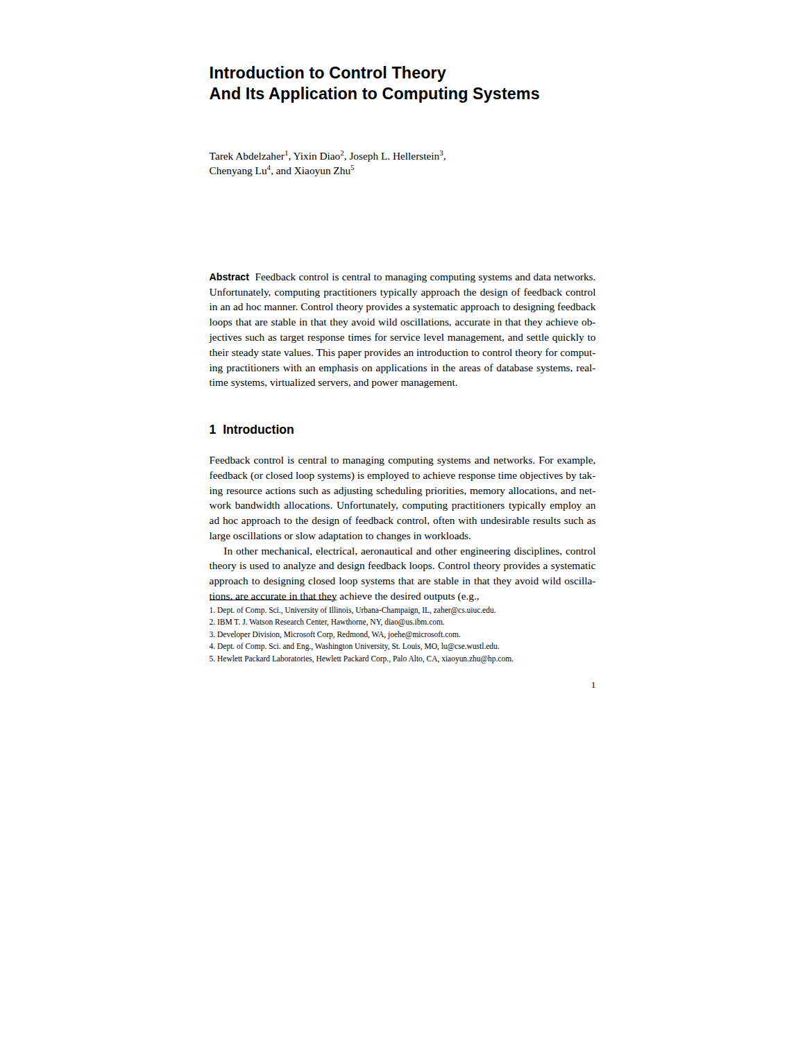Introduction to Control Theory
And Its Application to Computing Systems
Tarek Abdelzaher1, Yixin Diao2, Joseph L. Hellerstein3,
Chenyang Lu4, and Xiaoyun Zhu5
Abstract Feedback control is central to managing computing systems and data networks. Unfortunately, computing practitioners typically approach the design of feedback control in an ad hoc manner. Control theory provides a systematic approach to designing feedback loops that are stable in that they avoid wild oscillations, accurate in that they achieve objectives such as target response times for service level management, and settle quickly to their steady state values. This paper provides an introduction to control theory for computing practitioners with an emphasis on applications in the areas of database systems, real-time systems, virtualized servers, and power management.
1 Introduction
Feedback control is central to managing computing systems and networks. For example, feedback (or closed loop systems) is employed to achieve response time objectives by taking resource actions such as adjusting scheduling priorities, memory allocations, and network bandwidth allocations. Unfortunately, computing practitioners typically employ an ad hoc approach to the design of feedback control, often with undesirable results such as large oscillations or slow adaptation to changes in workloads.
In other mechanical, electrical, aeronautical and other engineering disciplines, control theory is used to analyze and design feedback loops. Control theory provides a systematic approach to designing closed loop systems that are stable in that they avoid wild oscillations, are accurate in that they achieve the desired outputs (e.g.,
1. Dept. of Comp. Sci., University of Illinois, Urbana-Champaign, IL, zaher@cs.uiuc.edu.
2. IBM T. J. Watson Research Center, Hawthorne, NY, diao@us.ibm.com.
3. Developer Division, Microsoft Corp, Redmond, WA, joehe@microsoft.com.
4. Dept. of Comp. Sci. and Eng., Washington University, St. Louis, MO, lu@cse.wustl.edu.
5. Hewlett Packard Laboratories, Hewlett Packard Corp., Palo Alto, CA, xiaoyun.zhu@hp.com.
1